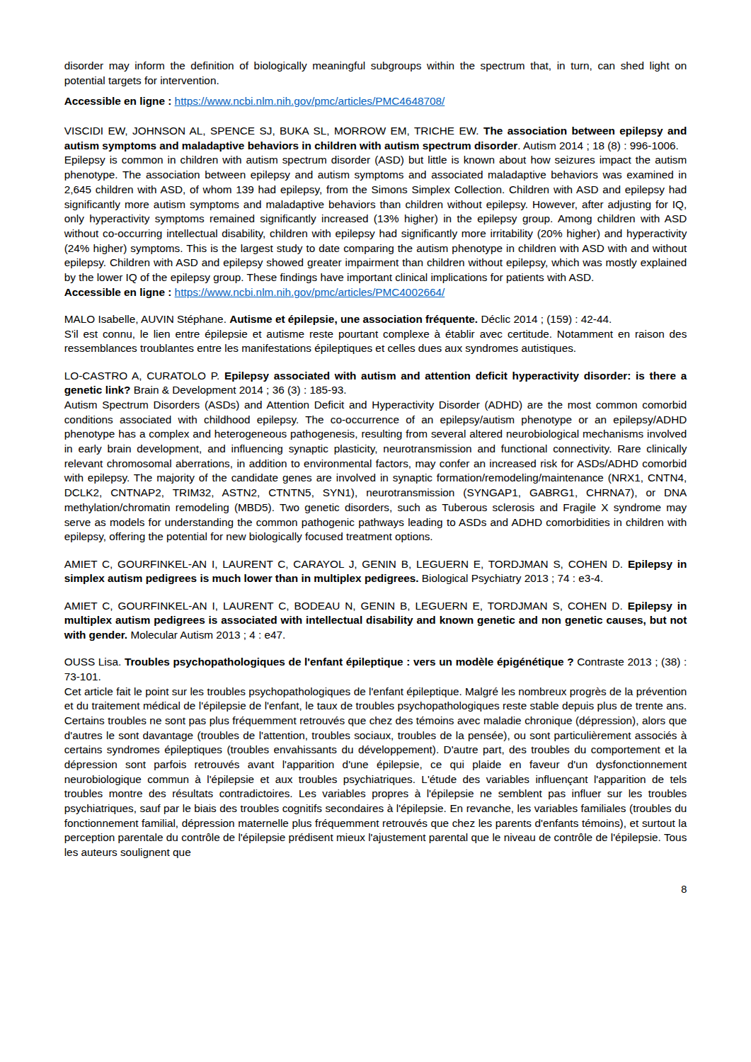disorder may inform the definition of biologically meaningful subgroups within the spectrum that, in turn, can shed light on potential targets for intervention.
Accessible en ligne : https://www.ncbi.nlm.nih.gov/pmc/articles/PMC4648708/
VISCIDI EW, JOHNSON AL, SPENCE SJ, BUKA SL, MORROW EM, TRICHE EW. The association between epilepsy and autism symptoms and maladaptive behaviors in children with autism spectrum disorder. Autism 2014 ; 18 (8) : 996-1006.
Epilepsy is common in children with autism spectrum disorder (ASD) but little is known about how seizures impact the autism phenotype. The association between epilepsy and autism symptoms and associated maladaptive behaviors was examined in 2,645 children with ASD, of whom 139 had epilepsy, from the Simons Simplex Collection. Children with ASD and epilepsy had significantly more autism symptoms and maladaptive behaviors than children without epilepsy. However, after adjusting for IQ, only hyperactivity symptoms remained significantly increased (13% higher) in the epilepsy group. Among children with ASD without co-occurring intellectual disability, children with epilepsy had significantly more irritability (20% higher) and hyperactivity (24% higher) symptoms. This is the largest study to date comparing the autism phenotype in children with ASD with and without epilepsy. Children with ASD and epilepsy showed greater impairment than children without epilepsy, which was mostly explained by the lower IQ of the epilepsy group. These findings have important clinical implications for patients with ASD.
Accessible en ligne : https://www.ncbi.nlm.nih.gov/pmc/articles/PMC4002664/
MALO Isabelle, AUVIN Stéphane. Autisme et épilepsie, une association fréquente. Déclic 2014 ; (159) : 42-44.
S'il est connu, le lien entre épilepsie et autisme reste pourtant complexe à établir avec certitude. Notamment en raison des ressemblances troublantes entre les manifestations épileptiques et celles dues aux syndromes autistiques.
LO-CASTRO A, CURATOLO P. Epilepsy associated with autism and attention deficit hyperactivity disorder: is there a genetic link? Brain & Development 2014 ; 36 (3) : 185-93.
Autism Spectrum Disorders (ASDs) and Attention Deficit and Hyperactivity Disorder (ADHD) are the most common comorbid conditions associated with childhood epilepsy. The co-occurrence of an epilepsy/autism phenotype or an epilepsy/ADHD phenotype has a complex and heterogeneous pathogenesis, resulting from several altered neurobiological mechanisms involved in early brain development, and influencing synaptic plasticity, neurotransmission and functional connectivity. Rare clinically relevant chromosomal aberrations, in addition to environmental factors, may confer an increased risk for ASDs/ADHD comorbid with epilepsy. The majority of the candidate genes are involved in synaptic formation/remodeling/maintenance (NRX1, CNTN4, DCLK2, CNTNAP2, TRIM32, ASTN2, CTNTN5, SYN1), neurotransmission (SYNGAP1, GABRG1, CHRNA7), or DNA methylation/chromatin remodeling (MBD5). Two genetic disorders, such as Tuberous sclerosis and Fragile X syndrome may serve as models for understanding the common pathogenic pathways leading to ASDs and ADHD comorbidities in children with epilepsy, offering the potential for new biologically focused treatment options.
AMIET C, GOURFINKEL-AN I, LAURENT C, CARAYOL J, GENIN B, LEGUERN E, TORDJMAN S, COHEN D. Epilepsy in simplex autism pedigrees is much lower than in multiplex pedigrees. Biological Psychiatry 2013 ; 74 : e3-4.
AMIET C, GOURFINKEL-AN I, LAURENT C, BODEAU N, GENIN B, LEGUERN E, TORDJMAN S, COHEN D. Epilepsy in multiplex autism pedigrees is associated with intellectual disability and known genetic and non genetic causes, but not with gender. Molecular Autism 2013 ; 4 : e47.
OUSS Lisa. Troubles psychopathologiques de l'enfant épileptique : vers un modèle épigénétique ? Contraste 2013 ; (38) : 73-101.
Cet article fait le point sur les troubles psychopathologiques de l'enfant épileptique. Malgré les nombreux progrès de la prévention et du traitement médical de l'épilepsie de l'enfant, le taux de troubles psychopathologiques reste stable depuis plus de trente ans. Certains troubles ne sont pas plus fréquemment retrouvés que chez des témoins avec maladie chronique (dépression), alors que d'autres le sont davantage (troubles de l'attention, troubles sociaux, troubles de la pensée), ou sont particulièrement associés à certains syndromes épileptiques (troubles envahissants du développement). D'autre part, des troubles du comportement et la dépression sont parfois retrouvés avant l'apparition d'une épilepsie, ce qui plaide en faveur d'un dysfonctionnement neurobiologique commun à l'épilepsie et aux troubles psychiatriques. L'étude des variables influençant l'apparition de tels troubles montre des résultats contradictoires. Les variables propres à l'épilepsie ne semblent pas influer sur les troubles psychiatriques, sauf par le biais des troubles cognitifs secondaires à l'épilepsie. En revanche, les variables familiales (troubles du fonctionnement familial, dépression maternelle plus fréquemment retrouvés que chez les parents d'enfants témoins), et surtout la perception parentale du contrôle de l'épilepsie prédisent mieux l'ajustement parental que le niveau de contrôle de l'épilepsie. Tous les auteurs soulignent que
8